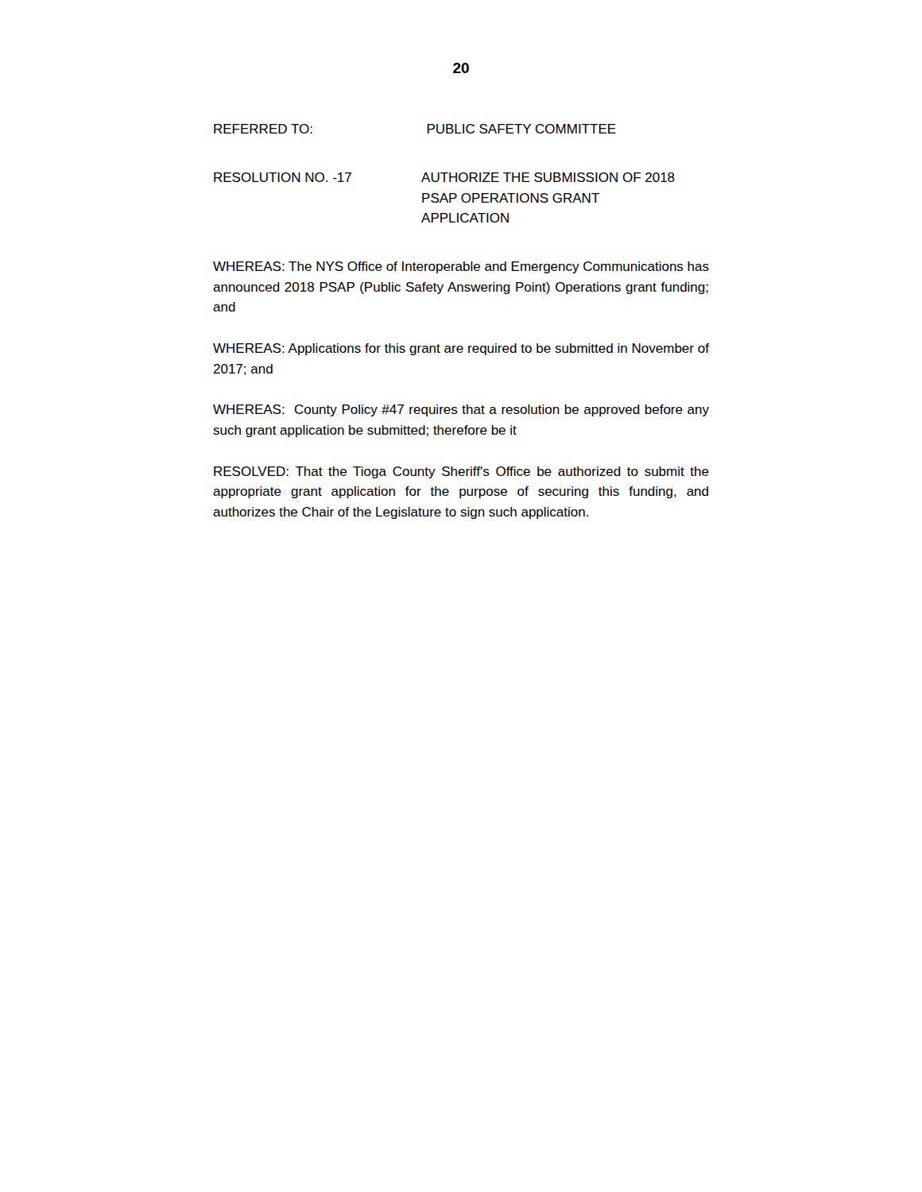20
REFERRED TO:
PUBLIC SAFETY COMMITTEE
RESOLUTION NO. -17
AUTHORIZE THE SUBMISSION OF 2018
PSAP OPERATIONS GRANT
APPLICATION
WHEREAS: The NYS Office of Interoperable and Emergency Communications has announced 2018 PSAP (Public Safety Answering Point) Operations grant funding; and
WHEREAS: Applications for this grant are required to be submitted in November of 2017; and
WHEREAS: County Policy #47 requires that a resolution be approved before any such grant application be submitted; therefore be it
RESOLVED: That the Tioga County Sheriff's Office be authorized to submit the appropriate grant application for the purpose of securing this funding, and authorizes the Chair of the Legislature to sign such application.